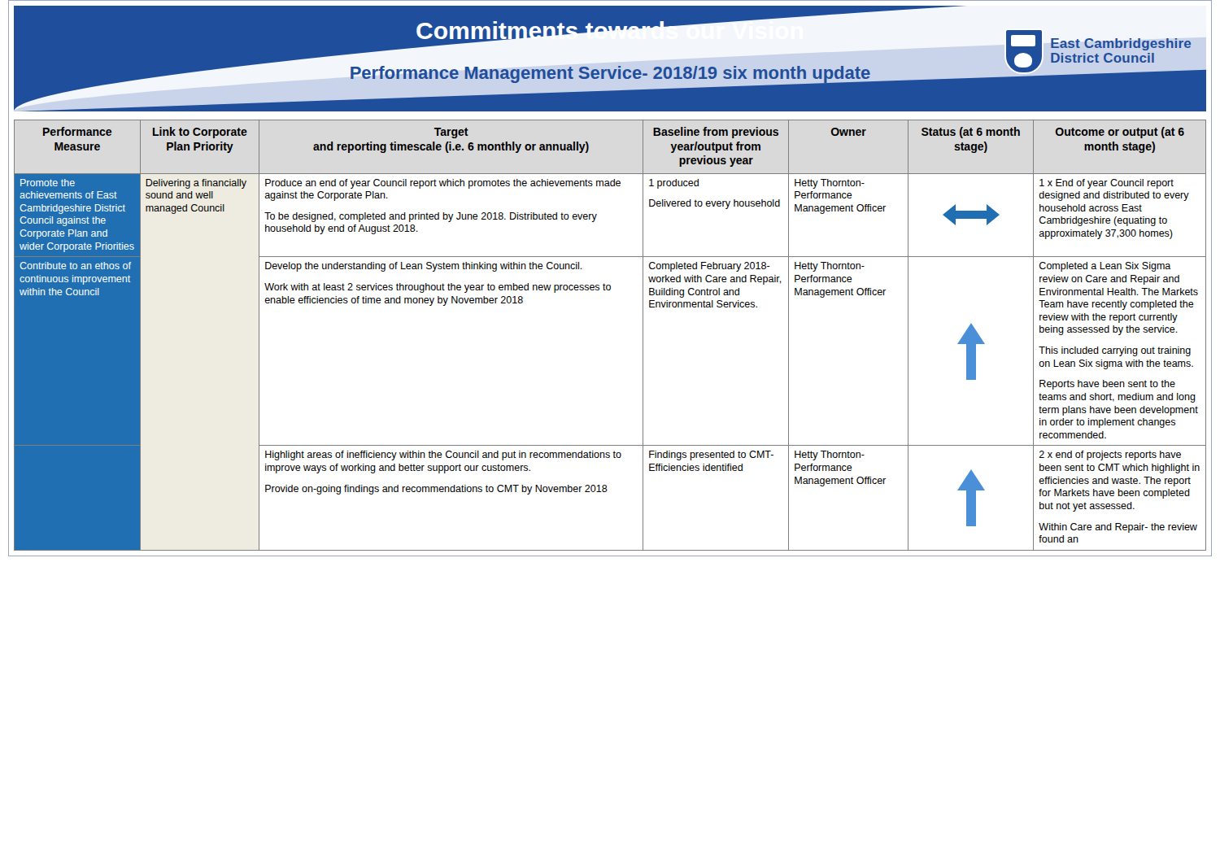Commitments towards our Vision
Performance Management Service- 2018/19 six month update
East Cambridgeshire
District Council
| Performance Measure | Link to Corporate Plan Priority | Target and reporting timescale (i.e. 6 monthly or annually) | Baseline from previous year/output from previous year | Owner | Status (at 6 month stage) | Outcome or output (at 6 month stage) |
| --- | --- | --- | --- | --- | --- | --- |
| Promote the achievements of East Cambridgeshire District Council against the Corporate Plan and wider Corporate Priorities | Delivering a financially sound and well managed Council | Produce an end of year Council report which promotes the achievements made against the Corporate Plan. To be designed, completed and printed by June 2018. Distributed to every household by end of August 2018. | 1 produced Delivered to every household | Hetty Thornton- Performance Management Officer | | 1 x End of year Council report designed and distributed to every household across East Cambridgeshire (equating to approximately 37,300 homes) |
| Contribute to an ethos of continuous improvement within the Council | Develop the understanding of Lean System thinking within the Council. Work with at least 2 services throughout the year to embed new processes to enable efficiencies of time and money by November 2018 | Completed February 2018- worked with Care and Repair, Building Control and Environmental Services. | Hetty Thornton- Performance Management Officer | | Completed a Lean Six Sigma review on Care and Repair and Environmental Health. The Markets Team have recently completed the review with the report currently being assessed by the service. This included carrying out training on Lean Six sigma with the teams. Reports have been sent to the teams and short, medium and long term plans have been development in order to implement changes recommended. |
| | Highlight areas of inefficiency within the Council and put in recommendations to improve ways of working and better support our customers. Provide on-going findings and recommendations to CMT by November 2018 | Findings presented to CMT- Efficiencies identified | Hetty Thornton- Performance Management Officer | | 2 x end of projects reports have been sent to CMT which highlight in efficiencies and waste. The report for Markets have been completed but not yet assessed. Within Care and Repair- the review found an |